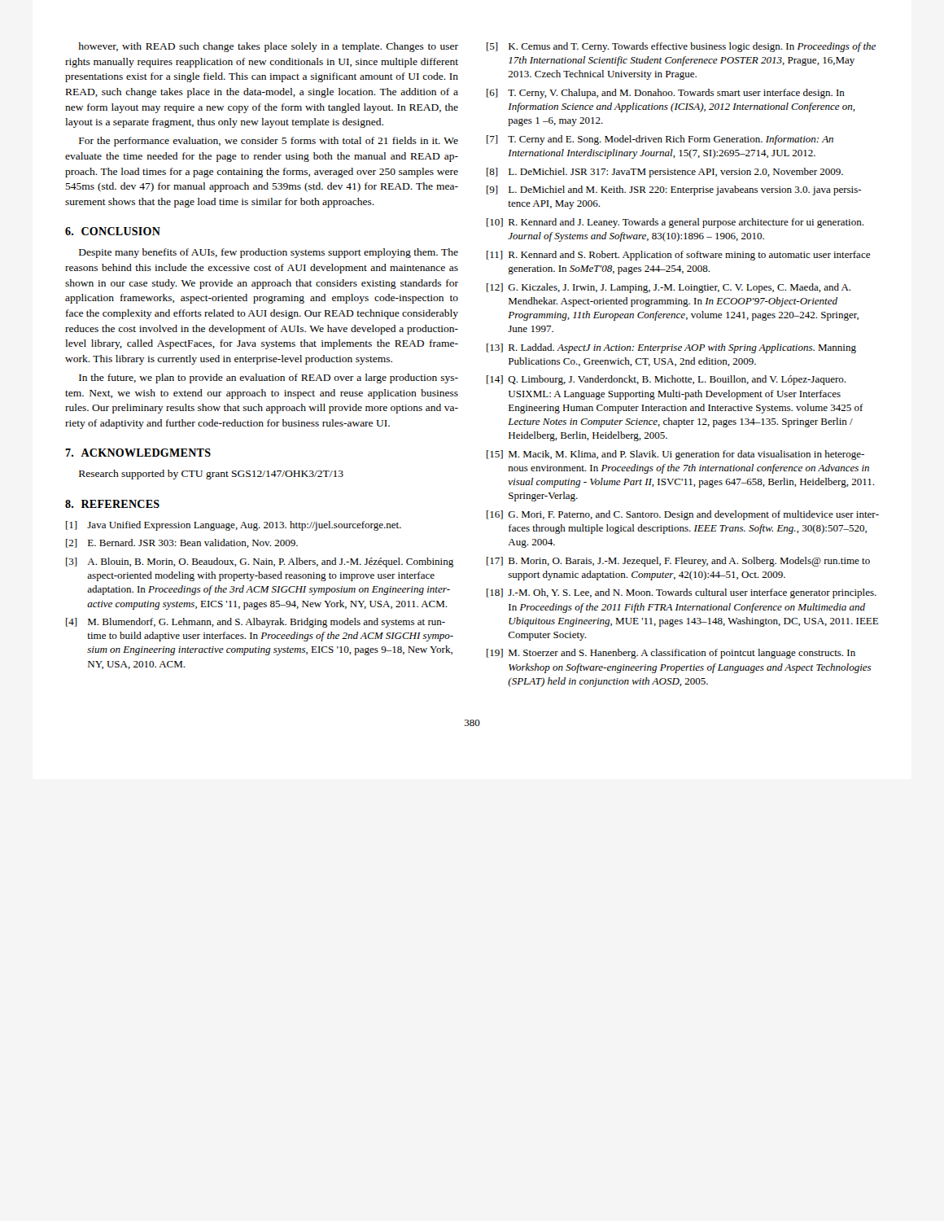however, with READ such change takes place solely in a template. Changes to user rights manually requires reapplication of new conditionals in UI, since multiple different presentations exist for a single field. This can impact a significant amount of UI code. In READ, such change takes place in the data-model, a single location. The addition of a new form layout may require a new copy of the form with tangled layout. In READ, the layout is a separate fragment, thus only new layout template is designed.
For the performance evaluation, we consider 5 forms with total of 21 fields in it. We evaluate the time needed for the page to render using both the manual and READ approach. The load times for a page containing the forms, averaged over 250 samples were 545ms (std. dev 47) for manual approach and 539ms (std. dev 41) for READ. The measurement shows that the page load time is similar for both approaches.
6. CONCLUSION
Despite many benefits of AUIs, few production systems support employing them. The reasons behind this include the excessive cost of AUI development and maintenance as shown in our case study. We provide an approach that considers existing standards for application frameworks, aspect-oriented programing and employs code-inspection to face the complexity and efforts related to AUI design. Our READ technique considerably reduces the cost involved in the development of AUIs. We have developed a production-level library, called AspectFaces, for Java systems that implements the READ framework. This library is currently used in enterprise-level production systems.
In the future, we plan to provide an evaluation of READ over a large production system. Next, we wish to extend our approach to inspect and reuse application business rules. Our preliminary results show that such approach will provide more options and variety of adaptivity and further code-reduction for business rules-aware UI.
7. ACKNOWLEDGMENTS
Research supported by CTU grant SGS12/147/OHK3/2T/13
8. REFERENCES
[1] Java Unified Expression Language, Aug. 2013. http://juel.sourceforge.net.
[2] E. Bernard. JSR 303: Bean validation, Nov. 2009.
[3] A. Blouin, B. Morin, O. Beaudoux, G. Nain, P. Albers, and J.-M. Jézéquel. Combining aspect-oriented modeling with property-based reasoning to improve user interface adaptation. In Proceedings of the 3rd ACM SIGCHI symposium on Engineering interactive computing systems, EICS '11, pages 85–94, New York, NY, USA, 2011. ACM.
[4] M. Blumendorf, G. Lehmann, and S. Albayrak. Bridging models and systems at runtime to build adaptive user interfaces. In Proceedings of the 2nd ACM SIGCHI symposium on Engineering interactive computing systems, EICS '10, pages 9–18, New York, NY, USA, 2010. ACM.
[5] K. Cemus and T. Cerny. Towards effective business logic design. In Proceedings of the 17th International Scientific Student Conferenece POSTER 2013, Prague, 16,May 2013. Czech Technical University in Prague.
[6] T. Cerny, V. Chalupa, and M. Donahoo. Towards smart user interface design. In Information Science and Applications (ICISA), 2012 International Conference on, pages 1 –6, may 2012.
[7] T. Cerny and E. Song. Model-driven Rich Form Generation. Information: An International Interdisciplinary Journal, 15(7, SI):2695–2714, JUL 2012.
[8] L. DeMichiel. JSR 317: JavaTM persistence API, version 2.0, November 2009.
[9] L. DeMichiel and M. Keith. JSR 220: Enterprise javabeans version 3.0. java persistence API, May 2006.
[10] R. Kennard and J. Leaney. Towards a general purpose architecture for ui generation. Journal of Systems and Software, 83(10):1896 – 1906, 2010.
[11] R. Kennard and S. Robert. Application of software mining to automatic user interface generation. In SoMeT'08, pages 244–254, 2008.
[12] G. Kiczales, J. Irwin, J. Lamping, J.-M. Loingtier, C. V. Lopes, C. Maeda, and A. Mendhekar. Aspect-oriented programming. In In ECOOP'97-Object-Oriented Programming, 11th European Conference, volume 1241, pages 220–242. Springer, June 1997.
[13] R. Laddad. AspectJ in Action: Enterprise AOP with Spring Applications. Manning Publications Co., Greenwich, CT, USA, 2nd edition, 2009.
[14] Q. Limbourg, J. Vanderdonckt, B. Michotte, L. Bouillon, and V. López-Jaquero. USIXML: A Language Supporting Multi-path Development of User Interfaces Engineering Human Computer Interaction and Interactive Systems. volume 3425 of Lecture Notes in Computer Science, chapter 12, pages 134–135. Springer Berlin / Heidelberg, Berlin, Heidelberg, 2005.
[15] M. Macik, M. Klima, and P. Slavik. Ui generation for data visualisation in heterogenous environment. In Proceedings of the 7th international conference on Advances in visual computing - Volume Part II, ISVC'11, pages 647–658, Berlin, Heidelberg, 2011. Springer-Verlag.
[16] G. Mori, F. Paterno, and C. Santoro. Design and development of multidevice user interfaces through multiple logical descriptions. IEEE Trans. Softw. Eng., 30(8):507–520, Aug. 2004.
[17] B. Morin, O. Barais, J.-M. Jezequel, F. Fleurey, and A. Solberg. Models@ run.time to support dynamic adaptation. Computer, 42(10):44–51, Oct. 2009.
[18] J.-M. Oh, Y. S. Lee, and N. Moon. Towards cultural user interface generator principles. In Proceedings of the 2011 Fifth FTRA International Conference on Multimedia and Ubiquitous Engineering, MUE '11, pages 143–148, Washington, DC, USA, 2011. IEEE Computer Society.
[19] M. Stoerzer and S. Hanenberg. A classification of pointcut language constructs. In Workshop on Software-engineering Properties of Languages and Aspect Technologies (SPLAT) held in conjunction with AOSD, 2005.
380